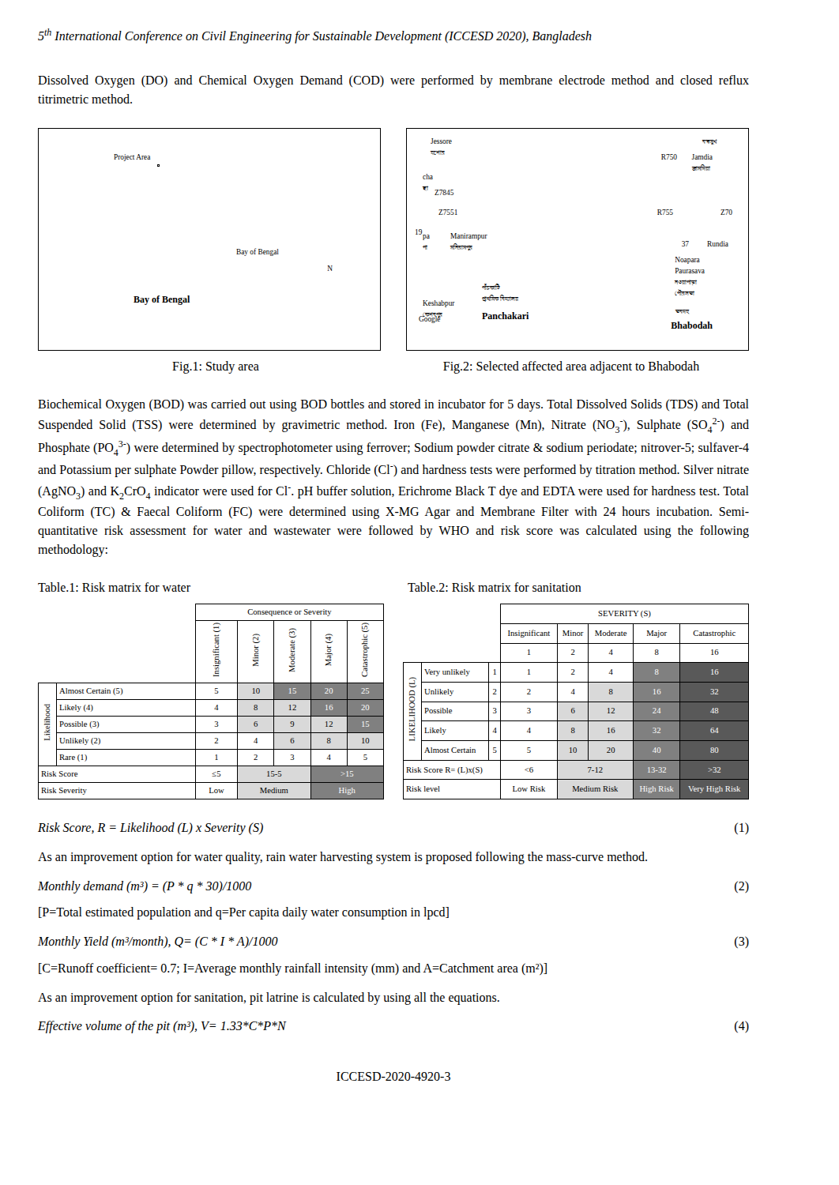5th International Conference on Civil Engineering for Sustainable Development (ICCESD 2020), Bangladesh
Dissolved Oxygen (DO) and Chemical Oxygen Demand (COD) were performed by membrane electrode method and closed reflux titrimetric method.
Project Area
Bay of Bengal
Bay of Bengal
N
Jessore
যশোর
বহ্মমুখ
R750
Jamdia
জামদিয়া
cha
ছা
Z7845
Z7551
R755
Z70
19
Manirampur
মনিরামপুর
pa
পা
37
Rundia
Noapara
Paurasava
নওয়াপাড়া
পৌরসভা
পাঁচকাটি
প্রাথমিক বিদ্যালয়
Keshabpur
কেশবপুর
Google
Panchakari
Bhabodah
ভবদহ
Fig.1: Study area
Fig.2: Selected affected area adjacent to Bhabodah
Biochemical Oxygen (BOD) was carried out using BOD bottles and stored in incubator for 5 days. Total Dissolved Solids (TDS) and Total Suspended Solid (TSS) were determined by gravimetric method. Iron (Fe), Manganese (Mn), Nitrate (NO3-), Sulphate (SO42-) and Phosphate (PO43-) were determined by spectrophotometer using ferrover; Sodium powder citrate & sodium periodate; nitrover-5; sulfaver-4 and Potassium per sulphate Powder pillow, respectively. Chloride (Cl-) and hardness tests were performed by titration method. Silver nitrate (AgNO3) and K2CrO4 indicator were used for Cl-. pH buffer solution, Erichrome Black T dye and EDTA were used for hardness test. Total Coliform (TC) & Faecal Coliform (FC) were determined using X-MG Agar and Membrane Filter with 24 hours incubation. Semi-quantitative risk assessment for water and wastewater were followed by WHO and risk score was calculated using the following methodology:
Table.1: Risk matrix for water
Table.2: Risk matrix for sanitation
| | Consequence or Severity |
| Insignificant (1) | Minor (2) | Moderate (3) | Major (4) | Catastrophic (5) |
| Likelihood | Almost Certain (5) | 5 | 10 | 15 | 20 | 25 |
| Likely (4) | 4 | 8 | 12 | 16 | 20 |
| Possible (3) | 3 | 6 | 9 | 12 | 15 |
| Unlikely (2) | 2 | 4 | 6 | 8 | 10 |
| Rare (1) | 1 | 2 | 3 | 4 | 5 |
| Risk Score | ≤5 | 15-5 | >15 |
| Risk Severity | Low | Medium | High |
| | SEVERITY (S) |
| Insignificant | Minor | Moderate | Major | Catastrophic |
| | 1 | 2 | 4 | 8 | 16 |
| LIKELIHOOD (L) | Very unlikely | 1 | 1 | 2 | 4 | 8 | 16 |
| Unlikely | 2 | 2 | 4 | 8 | 16 | 32 |
| Possible | 3 | 3 | 6 | 12 | 24 | 48 |
| Likely | 4 | 4 | 8 | 16 | 32 | 64 |
| Almost Certain | 5 | 5 | 10 | 20 | 40 | 80 |
| Risk Score R= (L)x(S) | <6 | 7-12 | 13-32 | >32 |
| Risk level | Low Risk | Medium Risk | High Risk | Very High Risk |
Risk Score, R = Likelihood (L) x Severity (S) (1)
As an improvement option for water quality, rain water harvesting system is proposed following the mass-curve method.
Monthly demand (m³) = (P * q * 30)/1000 (2)
[P=Total estimated population and q=Per capita daily water consumption in lpcd]
Monthly Yield (m³/month), Q= (C * I * A)/1000 (3)
[C=Runoff coefficient= 0.7; I=Average monthly rainfall intensity (mm) and A=Catchment area (m²)]
As an improvement option for sanitation, pit latrine is calculated by using all the equations.
Effective volume of the pit (m³), V= 1.33*C*P*N (4)
ICCESD-2020-4920-3